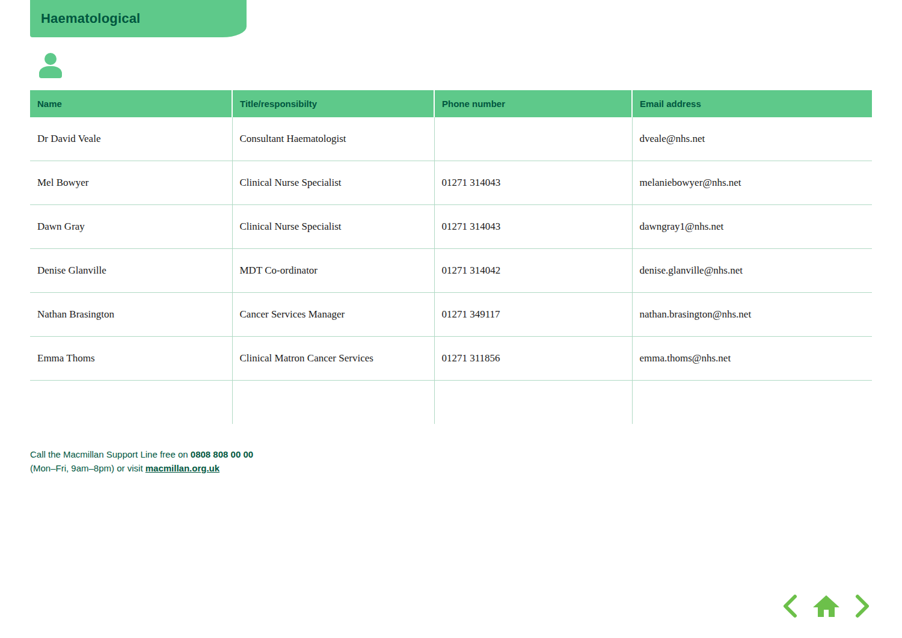Haematological
| Name | Title/responsibilty | Phone number | Email address |
| --- | --- | --- | --- |
| Dr David Veale | Consultant Haematologist | | dveale@nhs.net |
| Mel Bowyer | Clinical Nurse Specialist | 01271 314043 | melaniebowyer@nhs.net |
| Dawn Gray | Clinical Nurse Specialist | 01271 314043 | dawngray1@nhs.net |
| Denise Glanville | MDT Co-ordinator | 01271 314042 | denise.glanville@nhs.net |
| Nathan Brasington | Cancer Services Manager | 01271 349117 | nathan.brasington@nhs.net |
| Emma Thoms | Clinical Matron Cancer Services | 01271 311856 | emma.thoms@nhs.net |
Call the Macmillan Support Line free on 0808 808 00 00
(Mon–Fri, 9am–8pm) or visit macmillan.org.uk